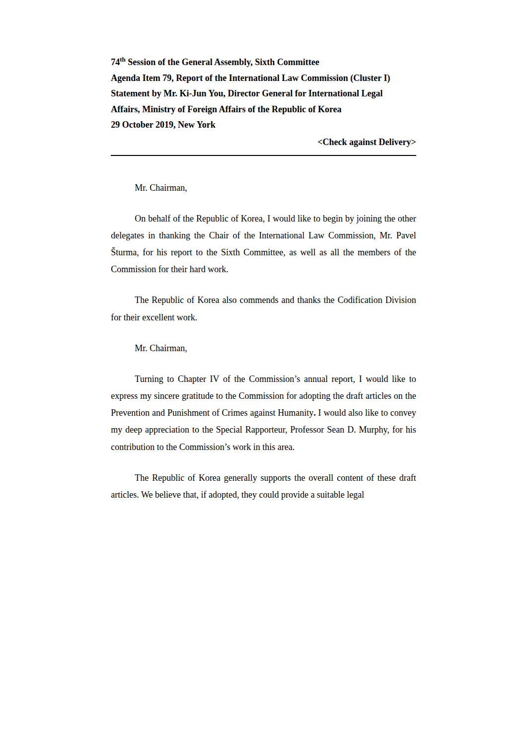74th Session of the General Assembly, Sixth Committee Agenda Item 79, Report of the International Law Commission (Cluster I) Statement by Mr. Ki-Jun You, Director General for International Legal Affairs, Ministry of Foreign Affairs of the Republic of Korea 29 October 2019, New York
<Check against Delivery>
Mr. Chairman,
On behalf of the Republic of Korea, I would like to begin by joining the other delegates in thanking the Chair of the International Law Commission, Mr. Pavel Šturma, for his report to the Sixth Committee, as well as all the members of the Commission for their hard work.
The Republic of Korea also commends and thanks the Codification Division for their excellent work.
Mr. Chairman,
Turning to Chapter IV of the Commission’s annual report, I would like to express my sincere gratitude to the Commission for adopting the draft articles on the Prevention and Punishment of Crimes against Humanity. I would also like to convey my deep appreciation to the Special Rapporteur, Professor Sean D. Murphy, for his contribution to the Commission’s work in this area.
The Republic of Korea generally supports the overall content of these draft articles. We believe that, if adopted, they could provide a suitable legal